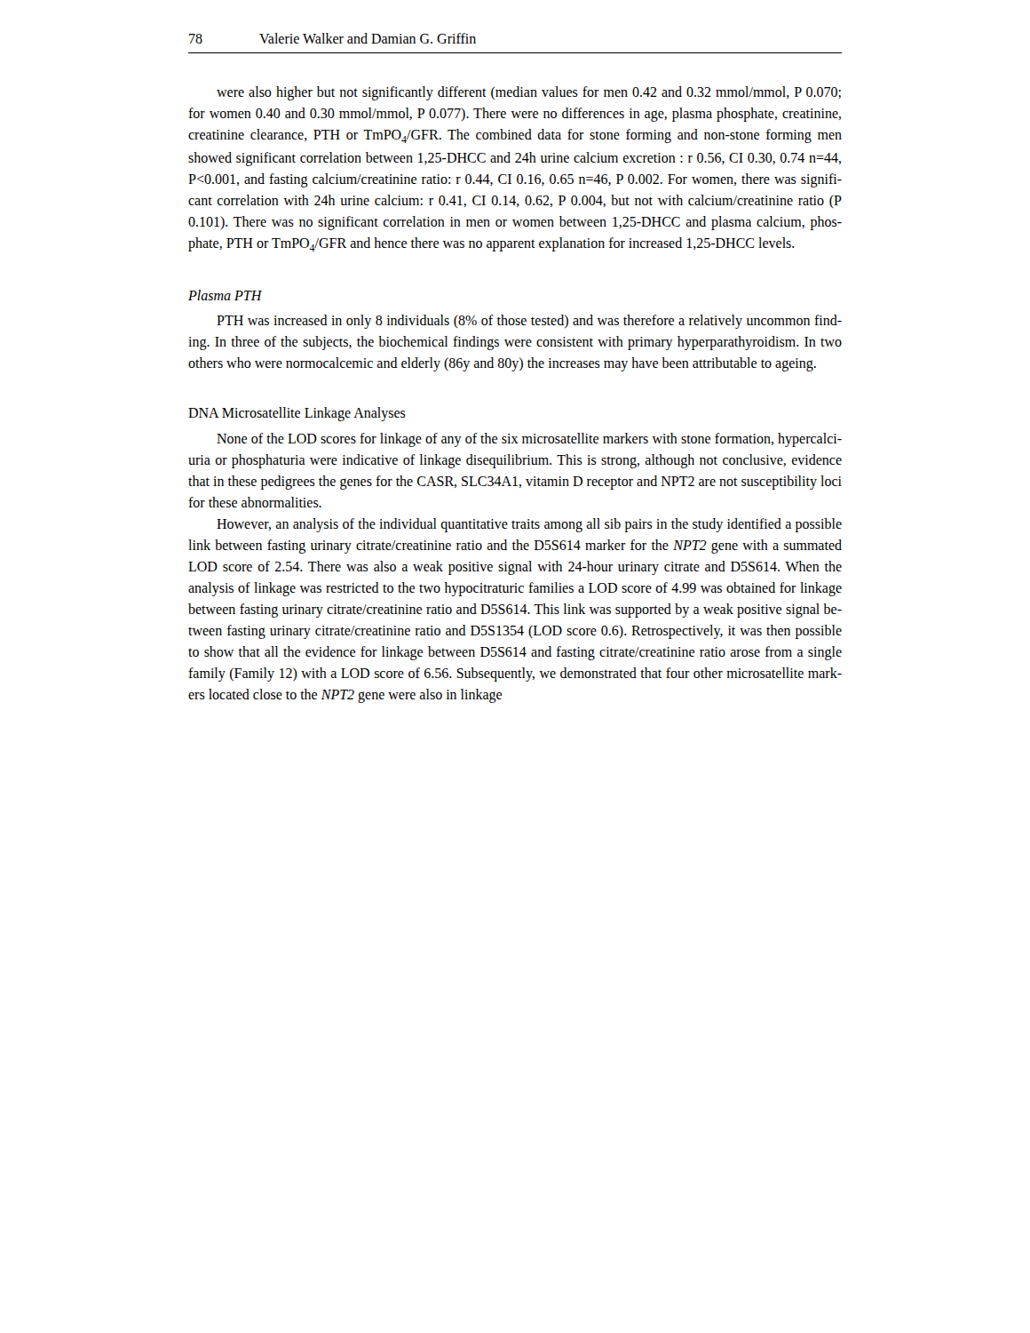78 Valerie Walker and Damian G. Griffin
were also higher but not significantly different (median values for men 0.42 and 0.32 mmol/mmol, P 0.070; for women 0.40 and 0.30 mmol/mmol, P 0.077). There were no differences in age, plasma phosphate, creatinine, creatinine clearance, PTH or TmPO4/GFR. The combined data for stone forming and non-stone forming men showed significant correlation between 1,25-DHCC and 24h urine calcium excretion : r 0.56, CI 0.30, 0.74 n=44, P<0.001, and fasting calcium/creatinine ratio: r 0.44, CI 0.16, 0.65 n=46, P 0.002. For women, there was significant correlation with 24h urine calcium: r 0.41, CI 0.14, 0.62, P 0.004, but not with calcium/creatinine ratio (P 0.101). There was no significant correlation in men or women between 1,25-DHCC and plasma calcium, phosphate, PTH or TmPO4/GFR and hence there was no apparent explanation for increased 1,25-DHCC levels.
Plasma PTH
PTH was increased in only 8 individuals (8% of those tested) and was therefore a relatively uncommon finding. In three of the subjects, the biochemical findings were consistent with primary hyperparathyroidism. In two others who were normocalcemic and elderly (86y and 80y) the increases may have been attributable to ageing.
DNA Microsatellite Linkage Analyses
None of the LOD scores for linkage of any of the six microsatellite markers with stone formation, hypercalciuria or phosphaturia were indicative of linkage disequilibrium. This is strong, although not conclusive, evidence that in these pedigrees the genes for the CASR, SLC34A1, vitamin D receptor and NPT2 are not susceptibility loci for these abnormalities.
However, an analysis of the individual quantitative traits among all sib pairs in the study identified a possible link between fasting urinary citrate/creatinine ratio and the D5S614 marker for the NPT2 gene with a summated LOD score of 2.54. There was also a weak positive signal with 24-hour urinary citrate and D5S614. When the analysis of linkage was restricted to the two hypocitraturic families a LOD score of 4.99 was obtained for linkage between fasting urinary citrate/creatinine ratio and D5S614. This link was supported by a weak positive signal between fasting urinary citrate/creatinine ratio and D5S1354 (LOD score 0.6). Retrospectively, it was then possible to show that all the evidence for linkage between D5S614 and fasting citrate/creatinine ratio arose from a single family (Family 12) with a LOD score of 6.56. Subsequently, we demonstrated that four other microsatellite markers located close to the NPT2 gene were also in linkage